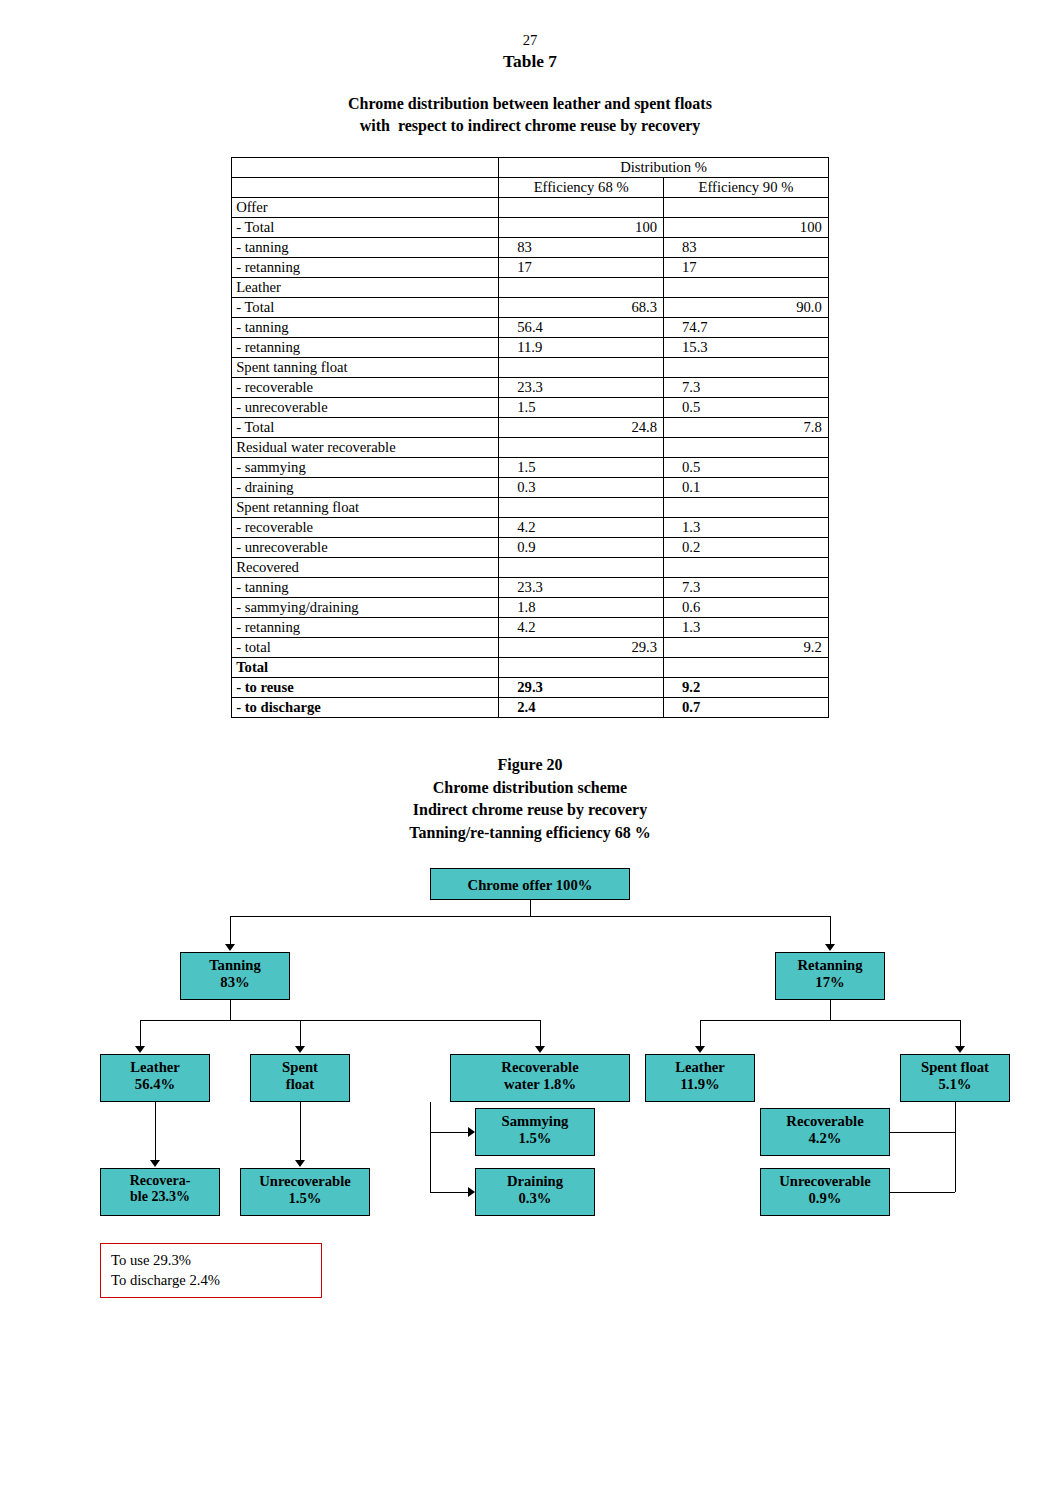27
Table 7
Chrome distribution between leather and spent floats
with respect to indirect chrome reuse by recovery
| | Distribution % |
| | Efficiency 68 % | Efficiency 90 % |
| Offer | | |
| - Total | 100 | 100 |
| - tanning | 83 | 83 |
| - retanning | 17 | 17 |
| Leather | | |
| - Total | 68.3 | 90.0 |
| - tanning | 56.4 | 74.7 |
| - retanning | 11.9 | 15.3 |
| Spent tanning float | | |
| - recoverable | 23.3 | 7.3 |
| - unrecoverable | 1.5 | 0.5 |
| - Total | 24.8 | 7.8 |
| Residual water recoverable | | |
| - sammying | 1.5 | 0.5 |
| - draining | 0.3 | 0.1 |
| Spent retanning float | | |
| - recoverable | 4.2 | 1.3 |
| - unrecoverable | 0.9 | 0.2 |
| Recovered | | |
| - tanning | 23.3 | 7.3 |
| - sammying/draining | 1.8 | 0.6 |
| - retanning | 4.2 | 1.3 |
| - total | 29.3 | 9.2 |
| Total | | |
| - to reuse | 29.3 | 9.2 |
| - to discharge | 2.4 | 0.7 |
Figure 20
Chrome distribution scheme
Indirect chrome reuse by recovery
Tanning/re-tanning efficiency 68 %
Chrome offer 100%
Tanning
83%
Retanning
17%
Leather
56.4%
Spent
float
Recoverable
water 1.8%
Leather
11.9%
Spent float
5.1%
Recovera-
ble 23.3%
Unrecoverable
1.5%
Sammying
1.5%
Draining
0.3%
Recoverable
4.2%
Unrecoverable
0.9%
To use 29.3%
To discharge 2.4%